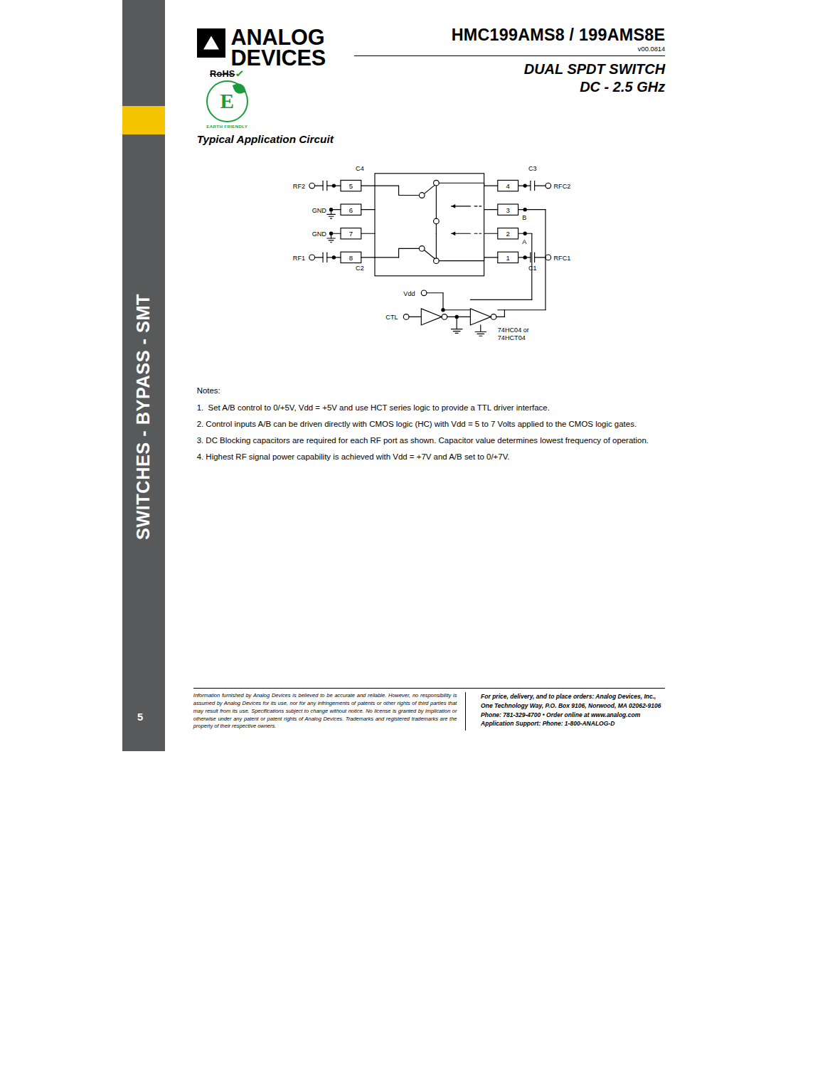SWITCHES - BYPASS - SMT
5
ANALOG DEVICES
HMC199AMS8 / 199AMS8E
v00.0814
DUAL SPDT SWITCH
DC - 2.5 GHz
RoHS✓
E
EARTH FRIENDLY
Typical Application Circuit
C4 C2 C3 C1 RF2 RF1 GND GND RFC2 RFC1 5 6 7 8 4 3 2 1 B A Vdd CTL 74HC04 or 74HCT04
Notes:
1. Set A/B control to 0/+5V, Vdd = +5V and use HCT series logic to provide a TTL driver interface.
2. Control inputs A/B can be driven directly with CMOS logic (HC) with Vdd = 5 to 7 Volts applied to the CMOS logic gates.
3. DC Blocking capacitors are required for each RF port as shown. Capacitor value determines lowest frequency of operation.
4. Highest RF signal power capability is achieved with Vdd = +7V and A/B set to 0/+7V.
Information furnished by Analog Devices is believed to be accurate and reliable. However, no responsibility is assumed by Analog Devices for its use, nor for any infringements of patents or other rights of third parties that may result from its use. Specifications subject to change without notice. No license is granted by implication or otherwise under any patent or patent rights of Analog Devices. Trademarks and registered trademarks are the property of their respective owners.
For price, delivery, and to place orders: Analog Devices, Inc.,
One Technology Way, P.O. Box 9106, Norwood, MA 02062-9106
Phone: 781-329-4700 • Order online at www.analog.com
Application Support: Phone: 1-800-ANALOG-D